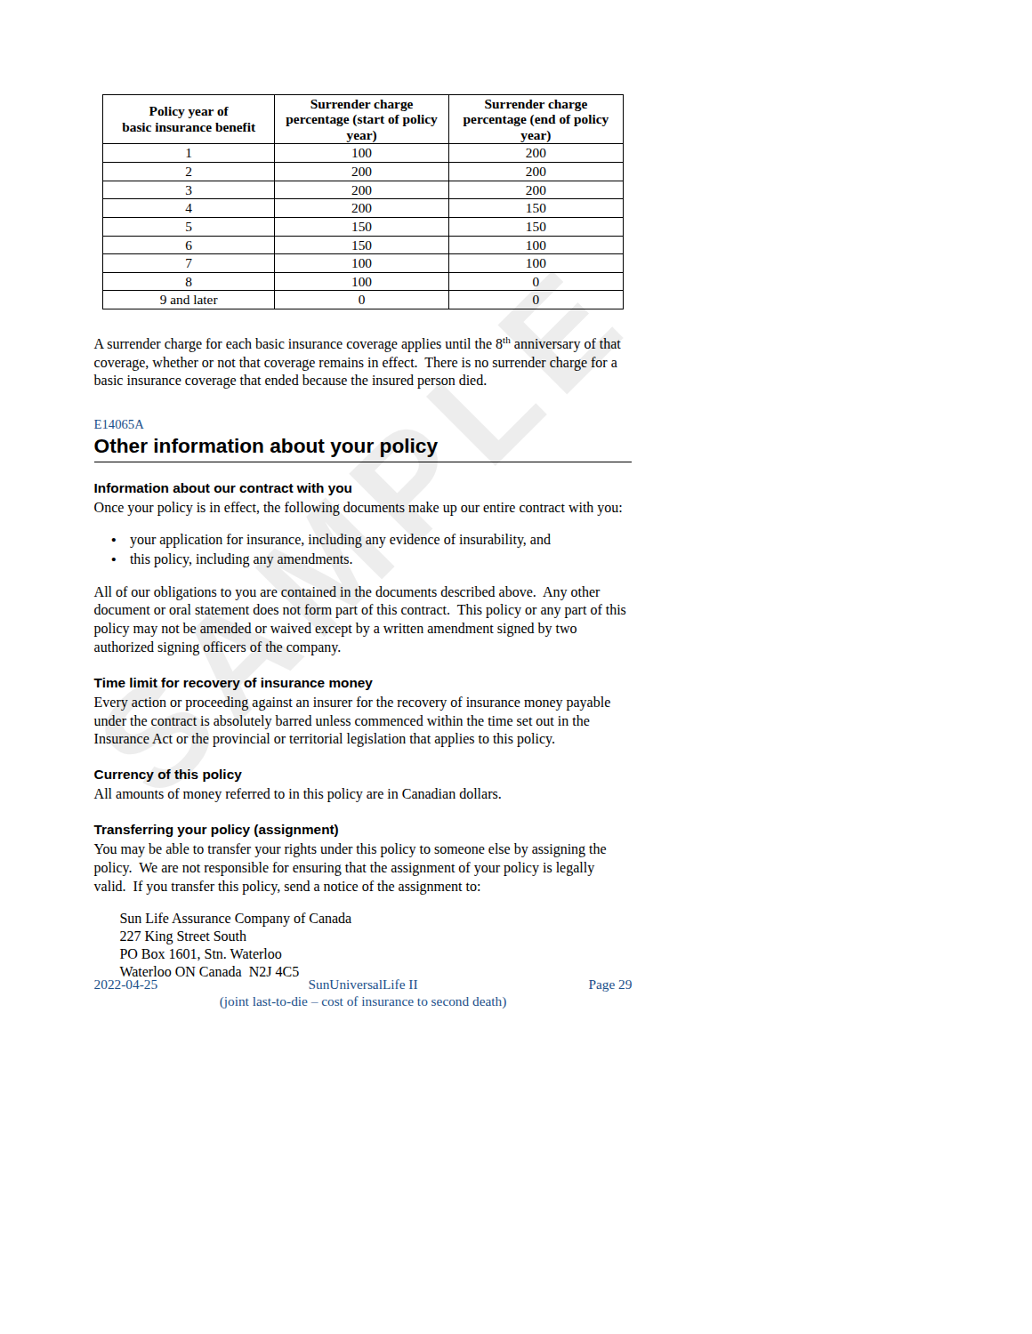SAMPLE
| Policy year of basic insurance benefit | Surrender charge percentage (start of policy year) | Surrender charge percentage (end of policy year) |
| --- | --- | --- |
| 1 | 100 | 200 |
| 2 | 200 | 200 |
| 3 | 200 | 200 |
| 4 | 200 | 150 |
| 5 | 150 | 150 |
| 6 | 150 | 100 |
| 7 | 100 | 100 |
| 8 | 100 | 0 |
| 9 and later | 0 | 0 |
A surrender charge for each basic insurance coverage applies until the 8th anniversary of that coverage, whether or not that coverage remains in effect. There is no surrender charge for a basic insurance coverage that ended because the insured person died.
E14065A
Other information about your policy
Information about our contract with you
Once your policy is in effect, the following documents make up our entire contract with you:
your application for insurance, including any evidence of insurability, and
this policy, including any amendments.
All of our obligations to you are contained in the documents described above. Any other document or oral statement does not form part of this contract. This policy or any part of this policy may not be amended or waived except by a written amendment signed by two authorized signing officers of the company.
Time limit for recovery of insurance money
Every action or proceeding against an insurer for the recovery of insurance money payable under the contract is absolutely barred unless commenced within the time set out in the Insurance Act or the provincial or territorial legislation that applies to this policy.
Currency of this policy
All amounts of money referred to in this policy are in Canadian dollars.
Transferring your policy (assignment)
You may be able to transfer your rights under this policy to someone else by assigning the policy. We are not responsible for ensuring that the assignment of your policy is legally valid. If you transfer this policy, send a notice of the assignment to:
Sun Life Assurance Company of Canada
227 King Street South
PO Box 1601, Stn. Waterloo
Waterloo ON Canada N2J 4C5
2022-04-25
SunUniversalLife II
Page 29
(joint last-to-die – cost of insurance to second death)